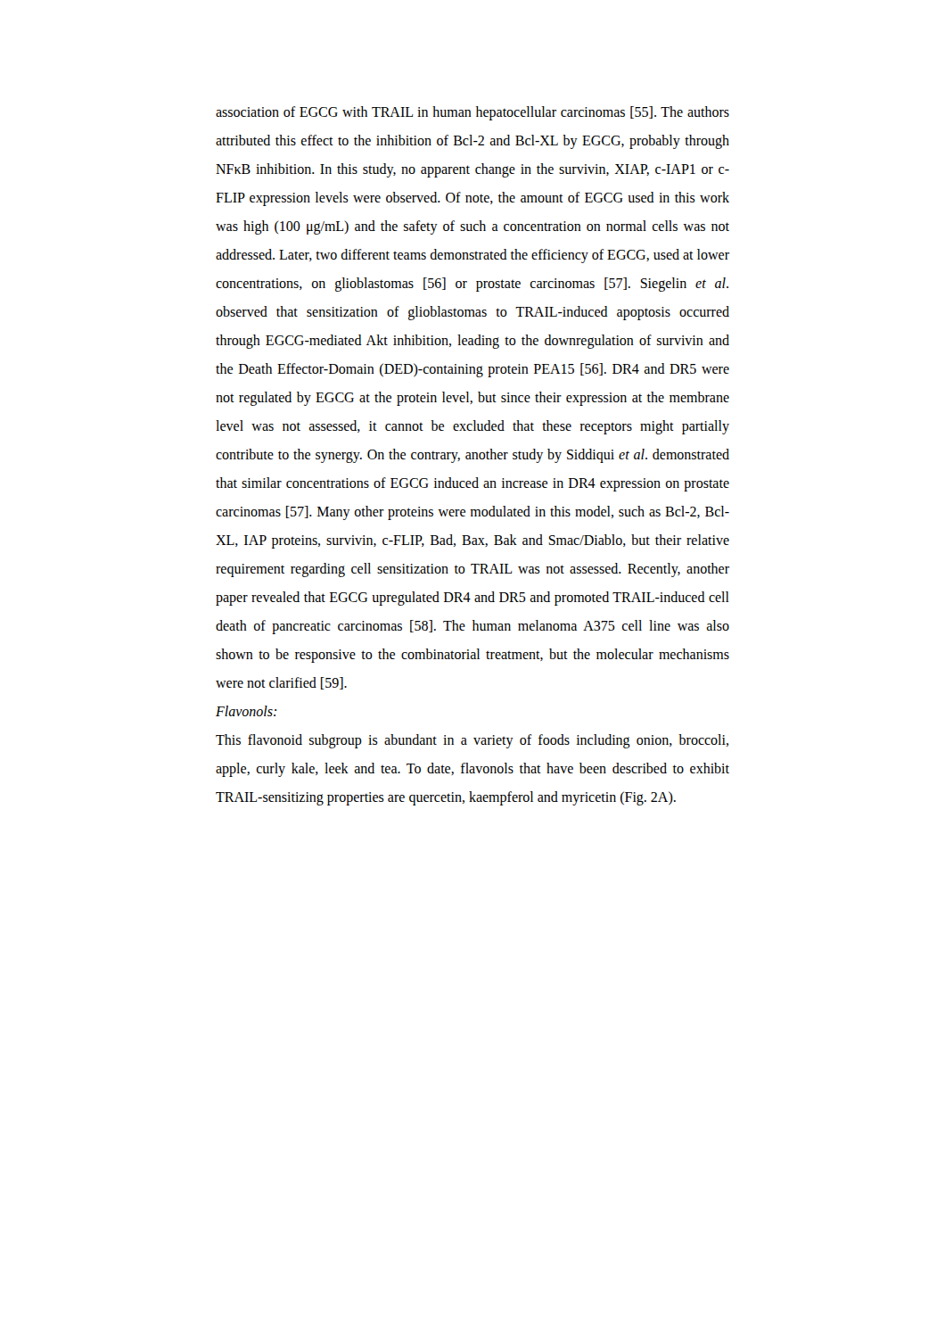association of EGCG with TRAIL in human hepatocellular carcinomas [55]. The authors attributed this effect to the inhibition of Bcl-2 and Bcl-XL by EGCG, probably through NFκB inhibition. In this study, no apparent change in the survivin, XIAP, c-IAP1 or c-FLIP expression levels were observed. Of note, the amount of EGCG used in this work was high (100 μg/mL) and the safety of such a concentration on normal cells was not addressed. Later, two different teams demonstrated the efficiency of EGCG, used at lower concentrations, on glioblastomas [56] or prostate carcinomas [57]. Siegelin et al. observed that sensitization of glioblastomas to TRAIL-induced apoptosis occurred through EGCG-mediated Akt inhibition, leading to the downregulation of survivin and the Death Effector-Domain (DED)-containing protein PEA15 [56]. DR4 and DR5 were not regulated by EGCG at the protein level, but since their expression at the membrane level was not assessed, it cannot be excluded that these receptors might partially contribute to the synergy. On the contrary, another study by Siddiqui et al. demonstrated that similar concentrations of EGCG induced an increase in DR4 expression on prostate carcinomas [57]. Many other proteins were modulated in this model, such as Bcl-2, Bcl-XL, IAP proteins, survivin, c-FLIP, Bad, Bax, Bak and Smac/Diablo, but their relative requirement regarding cell sensitization to TRAIL was not assessed. Recently, another paper revealed that EGCG upregulated DR4 and DR5 and promoted TRAIL-induced cell death of pancreatic carcinomas [58]. The human melanoma A375 cell line was also shown to be responsive to the combinatorial treatment, but the molecular mechanisms were not clarified [59].
Flavonols:
This flavonoid subgroup is abundant in a variety of foods including onion, broccoli, apple, curly kale, leek and tea. To date, flavonols that have been described to exhibit TRAIL-sensitizing properties are quercetin, kaempferol and myricetin (Fig. 2A).